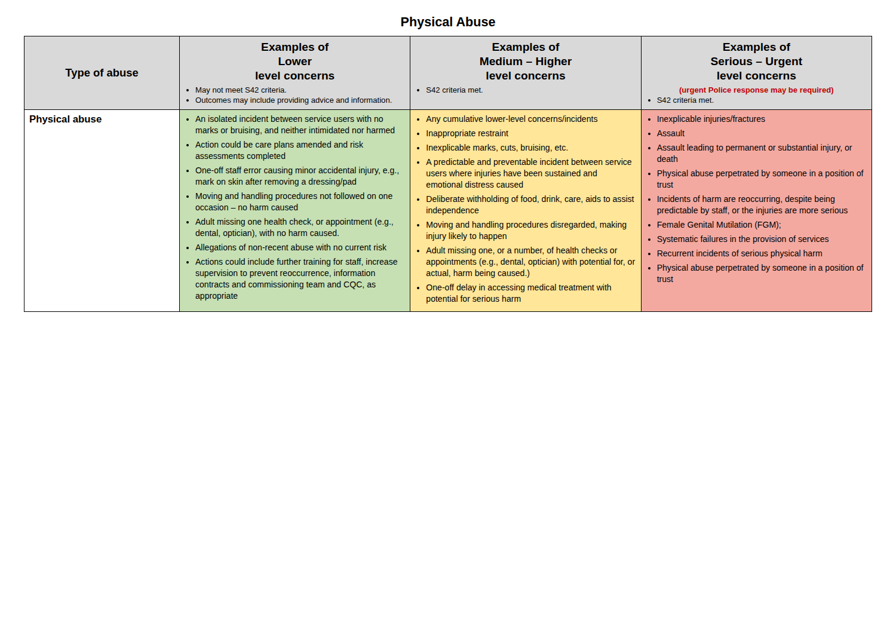Physical Abuse
| Type of abuse | Examples of Lower level concerns May not meet S42 criteria. Outcomes may include providing advice and information. | Examples of Medium – Higher level concerns S42 criteria met. | Examples of Serious – Urgent level concerns (urgent Police response may be required) S42 criteria met. |
| --- | --- | --- | --- |
| Physical abuse | An isolated incident between service users with no marks or bruising, and neither intimidated nor harmed Action could be care plans amended and risk assessments completed One-off staff error causing minor accidental injury, e.g., mark on skin after removing a dressing/pad Moving and handling procedures not followed on one occasion – no harm caused Adult missing one health check, or appointment (e.g., dental, optician), with no harm caused. Allegations of non-recent abuse with no current risk Actions could include further training for staff, increase supervision to prevent reoccurrence, information contracts and commissioning team and CQC, as appropriate | Any cumulative lower-level concerns/incidents Inappropriate restraint Inexplicable marks, cuts, bruising, etc. A predictable and preventable incident between service users where injuries have been sustained and emotional distress caused Deliberate withholding of food, drink, care, aids to assist independence Moving and handling procedures disregarded, making injury likely to happen Adult missing one, or a number, of health checks or appointments (e.g., dental, optician) with potential for, or actual, harm being caused.) One-off delay in accessing medical treatment with potential for serious harm | Inexplicable injuries/fractures Assault Assault leading to permanent or substantial injury, or death Physical abuse perpetrated by someone in a position of trust Incidents of harm are reoccurring, despite being predictable by staff, or the injuries are more serious Female Genital Mutilation (FGM); Systematic failures in the provision of services Recurrent incidents of serious physical harm Physical abuse perpetrated by someone in a position of trust |